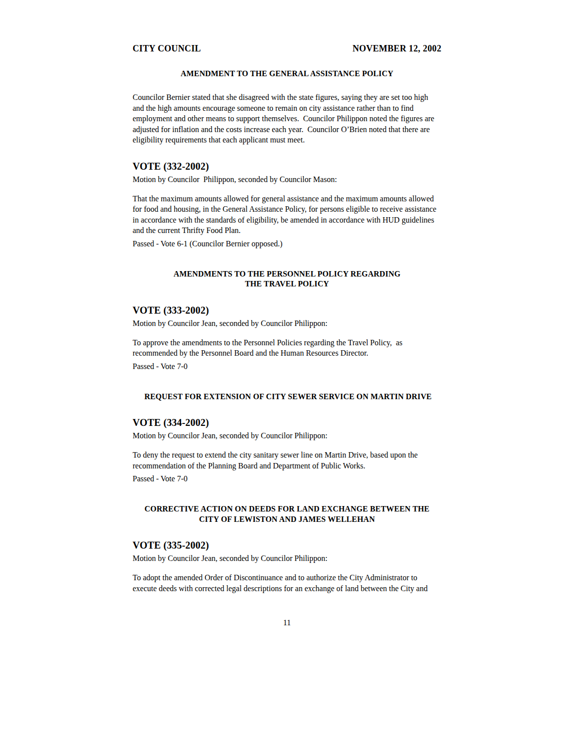CITY COUNCIL NOVEMBER 12, 2002
AMENDMENT TO THE GENERAL ASSISTANCE POLICY
Councilor Bernier stated that she disagreed with the state figures, saying they are set too high and the high amounts encourage someone to remain on city assistance rather than to find employment and other means to support themselves. Councilor Philippon noted the figures are adjusted for inflation and the costs increase each year. Councilor O’Brien noted that there are eligibility requirements that each applicant must meet.
VOTE (332-2002)
Motion by Councilor Philippon, seconded by Councilor Mason:
That the maximum amounts allowed for general assistance and the maximum amounts allowed for food and housing, in the General Assistance Policy, for persons eligible to receive assistance in accordance with the standards of eligibility, be amended in accordance with HUD guidelines and the current Thrifty Food Plan.
Passed - Vote 6-1 (Councilor Bernier opposed.)
AMENDMENTS TO THE PERSONNEL POLICY REGARDING
THE TRAVEL POLICY
VOTE (333-2002)
Motion by Councilor Jean, seconded by Councilor Philippon:
To approve the amendments to the Personnel Policies regarding the Travel Policy, as recommended by the Personnel Board and the Human Resources Director.
Passed - Vote 7-0
REQUEST FOR EXTENSION OF CITY SEWER SERVICE ON MARTIN DRIVE
VOTE (334-2002)
Motion by Councilor Jean, seconded by Councilor Philippon:
To deny the request to extend the city sanitary sewer line on Martin Drive, based upon the recommendation of the Planning Board and Department of Public Works.
Passed - Vote 7-0
CORRECTIVE ACTION ON DEEDS FOR LAND EXCHANGE BETWEEN THE
CITY OF LEWISTON AND JAMES WELLEHAN
VOTE (335-2002)
Motion by Councilor Jean, seconded by Councilor Philippon:
To adopt the amended Order of Discontinuance and to authorize the City Administrator to execute deeds with corrected legal descriptions for an exchange of land between the City and
11